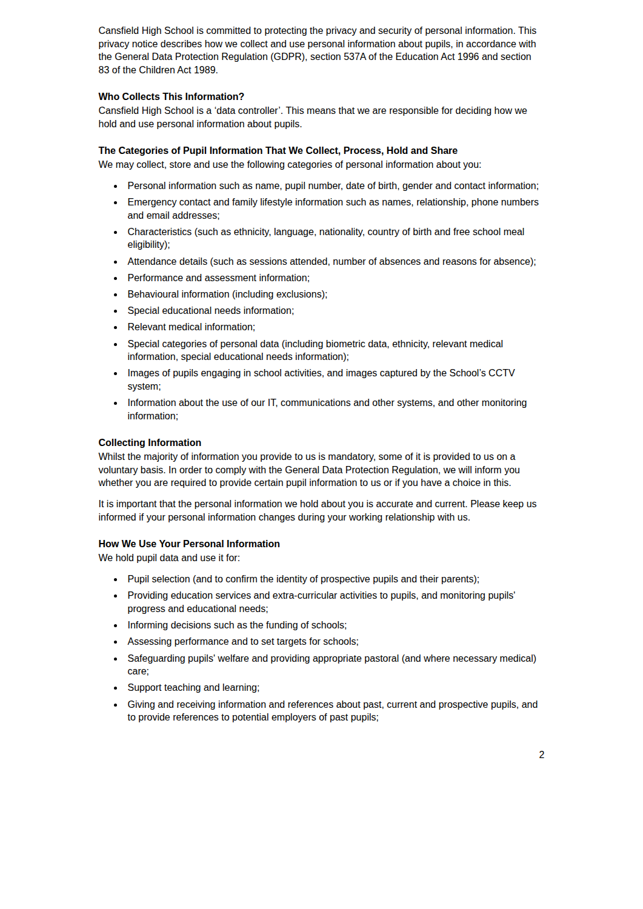Cansfield High School is committed to protecting the privacy and security of personal information. This privacy notice describes how we collect and use personal information about pupils, in accordance with the General Data Protection Regulation (GDPR), section 537A of the Education Act 1996 and section 83 of the Children Act 1989.
Who Collects This Information?
Cansfield High School is a ‘data controller’. This means that we are responsible for deciding how we hold and use personal information about pupils.
The Categories of Pupil Information That We Collect, Process, Hold and Share
We may collect, store and use the following categories of personal information about you:
Personal information such as name, pupil number, date of birth, gender and contact information;
Emergency contact and family lifestyle information such as names, relationship, phone numbers and email addresses;
Characteristics (such as ethnicity, language, nationality, country of birth and free school meal eligibility);
Attendance details (such as sessions attended, number of absences and reasons for absence);
Performance and assessment information;
Behavioural information (including exclusions);
Special educational needs information;
Relevant medical information;
Special categories of personal data (including biometric data, ethnicity, relevant medical information, special educational needs information);
Images of pupils engaging in school activities, and images captured by the School’s CCTV system;
Information about the use of our IT, communications and other systems, and other monitoring information;
Collecting Information
Whilst the majority of information you provide to us is mandatory, some of it is provided to us on a voluntary basis. In order to comply with the General Data Protection Regulation, we will inform you whether you are required to provide certain pupil information to us or if you have a choice in this.
It is important that the personal information we hold about you is accurate and current. Please keep us informed if your personal information changes during your working relationship with us.
How We Use Your Personal Information
We hold pupil data and use it for:
Pupil selection (and to confirm the identity of prospective pupils and their parents);
Providing education services and extra-curricular activities to pupils, and monitoring pupils' progress and educational needs;
Informing decisions such as the funding of schools;
Assessing performance and to set targets for schools;
Safeguarding pupils' welfare and providing appropriate pastoral (and where necessary medical) care;
Support teaching and learning;
Giving and receiving information and references about past, current and prospective pupils, and to provide references to potential employers of past pupils;
2